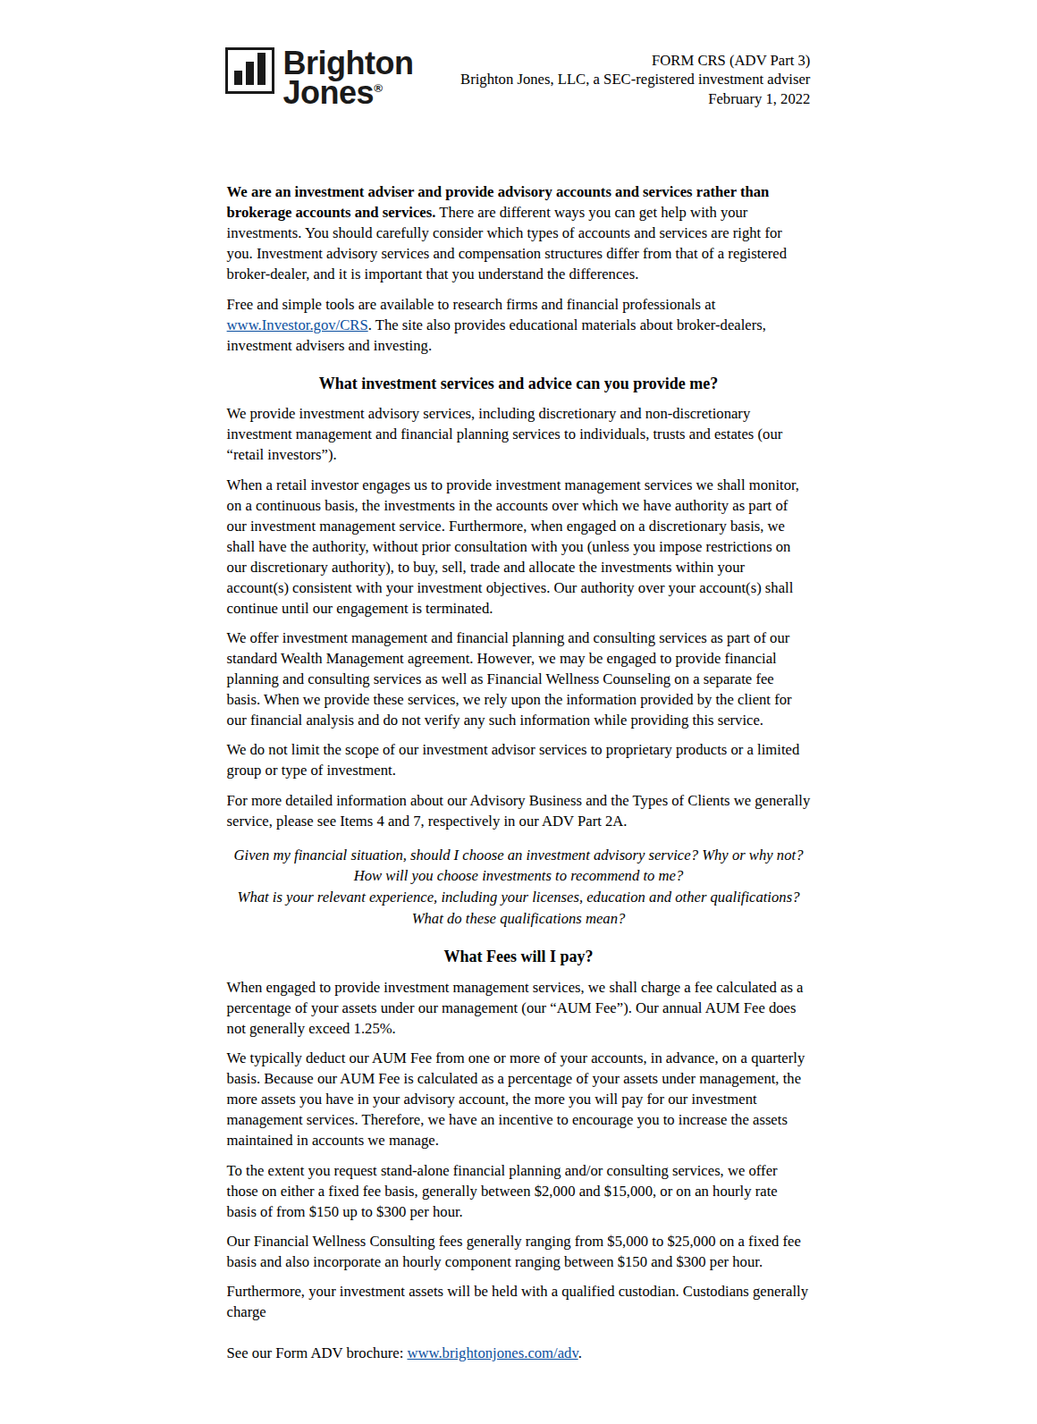Brighton
Jones®
FORM CRS (ADV Part 3)
Brighton Jones, LLC, a SEC-registered investment adviser
February 1, 2022
We are an investment adviser and provide advisory accounts and services rather than brokerage accounts and services. There are different ways you can get help with your investments. You should carefully consider which types of accounts and services are right for you. Investment advisory services and compensation structures differ from that of a registered broker-dealer, and it is important that you understand the differences.
Free and simple tools are available to research firms and financial professionals at www.Investor.gov/CRS. The site also provides educational materials about broker-dealers, investment advisers and investing.
What investment services and advice can you provide me?
We provide investment advisory services, including discretionary and non-discretionary investment management and financial planning services to individuals, trusts and estates (our “retail investors”).
When a retail investor engages us to provide investment management services we shall monitor, on a continuous basis, the investments in the accounts over which we have authority as part of our investment management service. Furthermore, when engaged on a discretionary basis, we shall have the authority, without prior consultation with you (unless you impose restrictions on our discretionary authority), to buy, sell, trade and allocate the investments within your account(s) consistent with your investment objectives. Our authority over your account(s) shall continue until our engagement is terminated.
We offer investment management and financial planning and consulting services as part of our standard Wealth Management agreement. However, we may be engaged to provide financial planning and consulting services as well as Financial Wellness Counseling on a separate fee basis. When we provide these services, we rely upon the information provided by the client for our financial analysis and do not verify any such information while providing this service.
We do not limit the scope of our investment advisor services to proprietary products or a limited group or type of investment.
For more detailed information about our Advisory Business and the Types of Clients we generally service, please see Items 4 and 7, respectively in our ADV Part 2A.
Given my financial situation, should I choose an investment advisory service? Why or why not?
How will you choose investments to recommend to me?
What is your relevant experience, including your licenses, education and other qualifications? What do these qualifications mean?
What Fees will I pay?
When engaged to provide investment management services, we shall charge a fee calculated as a percentage of your assets under our management (our “AUM Fee”). Our annual AUM Fee does not generally exceed 1.25%.
We typically deduct our AUM Fee from one or more of your accounts, in advance, on a quarterly basis. Because our AUM Fee is calculated as a percentage of your assets under management, the more assets you have in your advisory account, the more you will pay for our investment management services. Therefore, we have an incentive to encourage you to increase the assets maintained in accounts we manage.
To the extent you request stand-alone financial planning and/or consulting services, we offer those on either a fixed fee basis, generally between $2,000 and $15,000, or on an hourly rate basis of from $150 up to $300 per hour.
Our Financial Wellness Consulting fees generally ranging from $5,000 to $25,000 on a fixed fee basis and also incorporate an hourly component ranging between $150 and $300 per hour.
Furthermore, your investment assets will be held with a qualified custodian. Custodians generally charge
See our Form ADV brochure: www.brightonjones.com/adv.